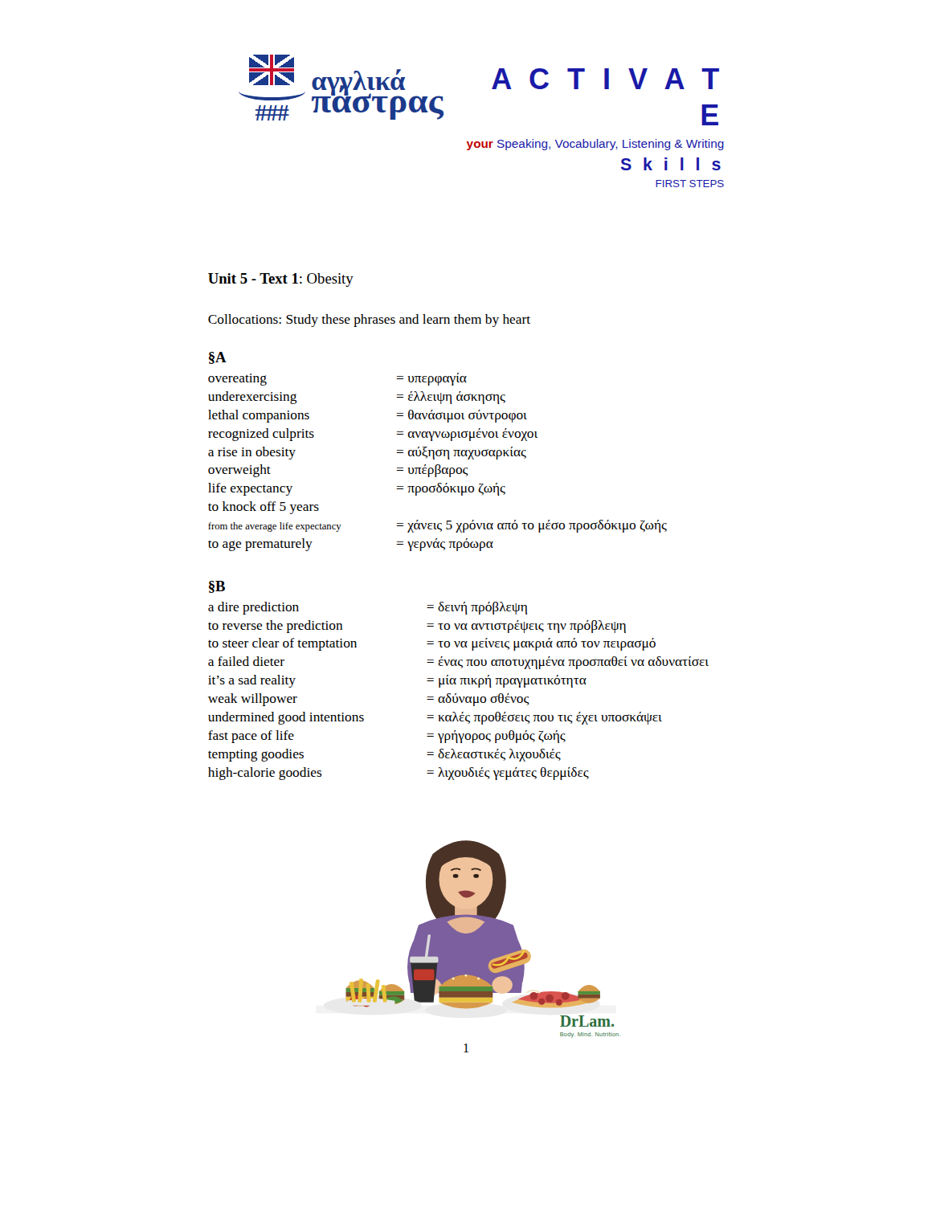###
αγγλικά πάστρας
A C T I V A T E
your Speaking, Vocabulary, Listening & Writing
S k i l l s
FIRST STEPS
Unit 5 - Text 1: Obesity
Collocations: Study these phrases and learn them by heart
§A
| overeating | = υπερφαγία |
| underexercising | = έλλειψη άσκησης |
| lethal companions | = θανάσιμοι σύντροφοι |
| recognized culprits | = αναγνωρισμένοι ένοχοι |
| a rise in obesity | = αύξηση παχυσαρκίας |
| overweight | = υπέρβαρος |
| life expectancy | = προσδόκιμο ζωής |
| to knock off 5 years | |
| from the average life expectancy | = χάνεις 5 χρόνια από το μέσο προσδόκιμο ζωής |
| to age prematurely | = γερνάς πρόωρα |
§B
| a dire prediction | = δεινή πρόβλεψη |
| to reverse the prediction | = το να αντιστρέψεις την πρόβλεψη |
| to steer clear of temptation | = το να μείνεις μακριά από τον πειρασμό |
| a failed dieter | = ένας που αποτυχημένα προσπαθεί να αδυνατίσει |
| it’s a sad reality | = μία πικρή πραγματικότητα |
| weak willpower | = αδύναμο σθένος |
| undermined good intentions | = καλές προθέσεις που τις έχει υποσκάψει |
| fast pace of life | = γρήγορος ρυθμός ζωής |
| tempting goodies | = δελεαστικές λιχουδιές |
| high-calorie goodies | = λιχουδιές γεμάτες θερμίδες |
DrLam.
Body. Mind. Nutrition.
1